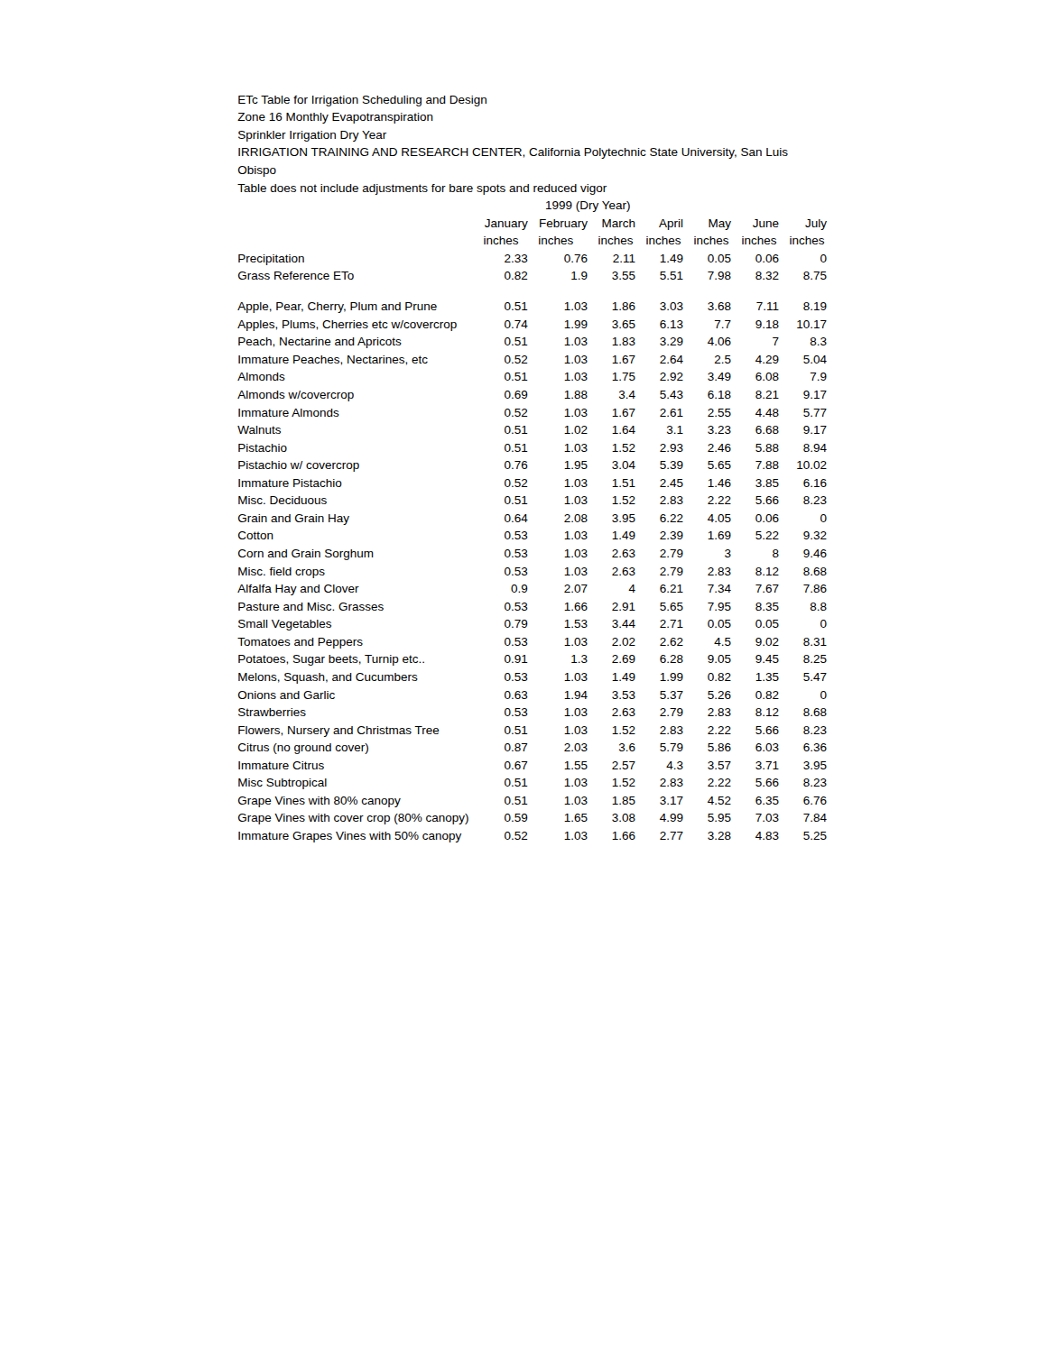ETc Table for Irrigation Scheduling and Design
Zone 16 Monthly Evapotranspiration
Sprinkler Irrigation Dry Year
IRRIGATION TRAINING AND RESEARCH CENTER, California Polytechnic State University, San Luis Obispo
Table does not include adjustments for bare spots and reduced vigor
1999 (Dry Year)
| | January | February | March | April | May | June | July |
| --- | --- | --- | --- | --- | --- | --- | --- |
| | inches | inches | inches | inches | inches | inches | inches |
| Precipitation | 2.33 | 0.76 | 2.11 | 1.49 | 0.05 | 0.06 | 0 |
| Grass Reference ETo | 0.82 | 1.9 | 3.55 | 5.51 | 7.98 | 8.32 | 8.75 |
| Apple, Pear, Cherry, Plum and Prune | 0.51 | 1.03 | 1.86 | 3.03 | 3.68 | 7.11 | 8.19 |
| Apples, Plums, Cherries etc w/covercrop | 0.74 | 1.99 | 3.65 | 6.13 | 7.7 | 9.18 | 10.17 |
| Peach, Nectarine and Apricots | 0.51 | 1.03 | 1.83 | 3.29 | 4.06 | 7 | 8.3 |
| Immature Peaches, Nectarines, etc | 0.52 | 1.03 | 1.67 | 2.64 | 2.5 | 4.29 | 5.04 |
| Almonds | 0.51 | 1.03 | 1.75 | 2.92 | 3.49 | 6.08 | 7.9 |
| Almonds w/covercrop | 0.69 | 1.88 | 3.4 | 5.43 | 6.18 | 8.21 | 9.17 |
| Immature Almonds | 0.52 | 1.03 | 1.67 | 2.61 | 2.55 | 4.48 | 5.77 |
| Walnuts | 0.51 | 1.02 | 1.64 | 3.1 | 3.23 | 6.68 | 9.17 |
| Pistachio | 0.51 | 1.03 | 1.52 | 2.93 | 2.46 | 5.88 | 8.94 |
| Pistachio w/ covercrop | 0.76 | 1.95 | 3.04 | 5.39 | 5.65 | 7.88 | 10.02 |
| Immature Pistachio | 0.52 | 1.03 | 1.51 | 2.45 | 1.46 | 3.85 | 6.16 |
| Misc. Deciduous | 0.51 | 1.03 | 1.52 | 2.83 | 2.22 | 5.66 | 8.23 |
| Grain and Grain Hay | 0.64 | 2.08 | 3.95 | 6.22 | 4.05 | 0.06 | 0 |
| Cotton | 0.53 | 1.03 | 1.49 | 2.39 | 1.69 | 5.22 | 9.32 |
| Corn and Grain Sorghum | 0.53 | 1.03 | 2.63 | 2.79 | 3 | 8 | 9.46 |
| Misc. field crops | 0.53 | 1.03 | 2.63 | 2.79 | 2.83 | 8.12 | 8.68 |
| Alfalfa Hay and Clover | 0.9 | 2.07 | 4 | 6.21 | 7.34 | 7.67 | 7.86 |
| Pasture and Misc. Grasses | 0.53 | 1.66 | 2.91 | 5.65 | 7.95 | 8.35 | 8.8 |
| Small Vegetables | 0.79 | 1.53 | 3.44 | 2.71 | 0.05 | 0.05 | 0 |
| Tomatoes and Peppers | 0.53 | 1.03 | 2.02 | 2.62 | 4.5 | 9.02 | 8.31 |
| Potatoes, Sugar beets, Turnip etc.. | 0.91 | 1.3 | 2.69 | 6.28 | 9.05 | 9.45 | 8.25 |
| Melons, Squash, and Cucumbers | 0.53 | 1.03 | 1.49 | 1.99 | 0.82 | 1.35 | 5.47 |
| Onions and Garlic | 0.63 | 1.94 | 3.53 | 5.37 | 5.26 | 0.82 | 0 |
| Strawberries | 0.53 | 1.03 | 2.63 | 2.79 | 2.83 | 8.12 | 8.68 |
| Flowers, Nursery and Christmas Tree | 0.51 | 1.03 | 1.52 | 2.83 | 2.22 | 5.66 | 8.23 |
| Citrus (no ground cover) | 0.87 | 2.03 | 3.6 | 5.79 | 5.86 | 6.03 | 6.36 |
| Immature Citrus | 0.67 | 1.55 | 2.57 | 4.3 | 3.57 | 3.71 | 3.95 |
| Misc Subtropical | 0.51 | 1.03 | 1.52 | 2.83 | 2.22 | 5.66 | 8.23 |
| Grape Vines with 80% canopy | 0.51 | 1.03 | 1.85 | 3.17 | 4.52 | 6.35 | 6.76 |
| Grape Vines with cover crop (80% canopy) | 0.59 | 1.65 | 3.08 | 4.99 | 5.95 | 7.03 | 7.84 |
| Immature Grapes Vines with 50% canopy | 0.52 | 1.03 | 1.66 | 2.77 | 3.28 | 4.83 | 5.25 |